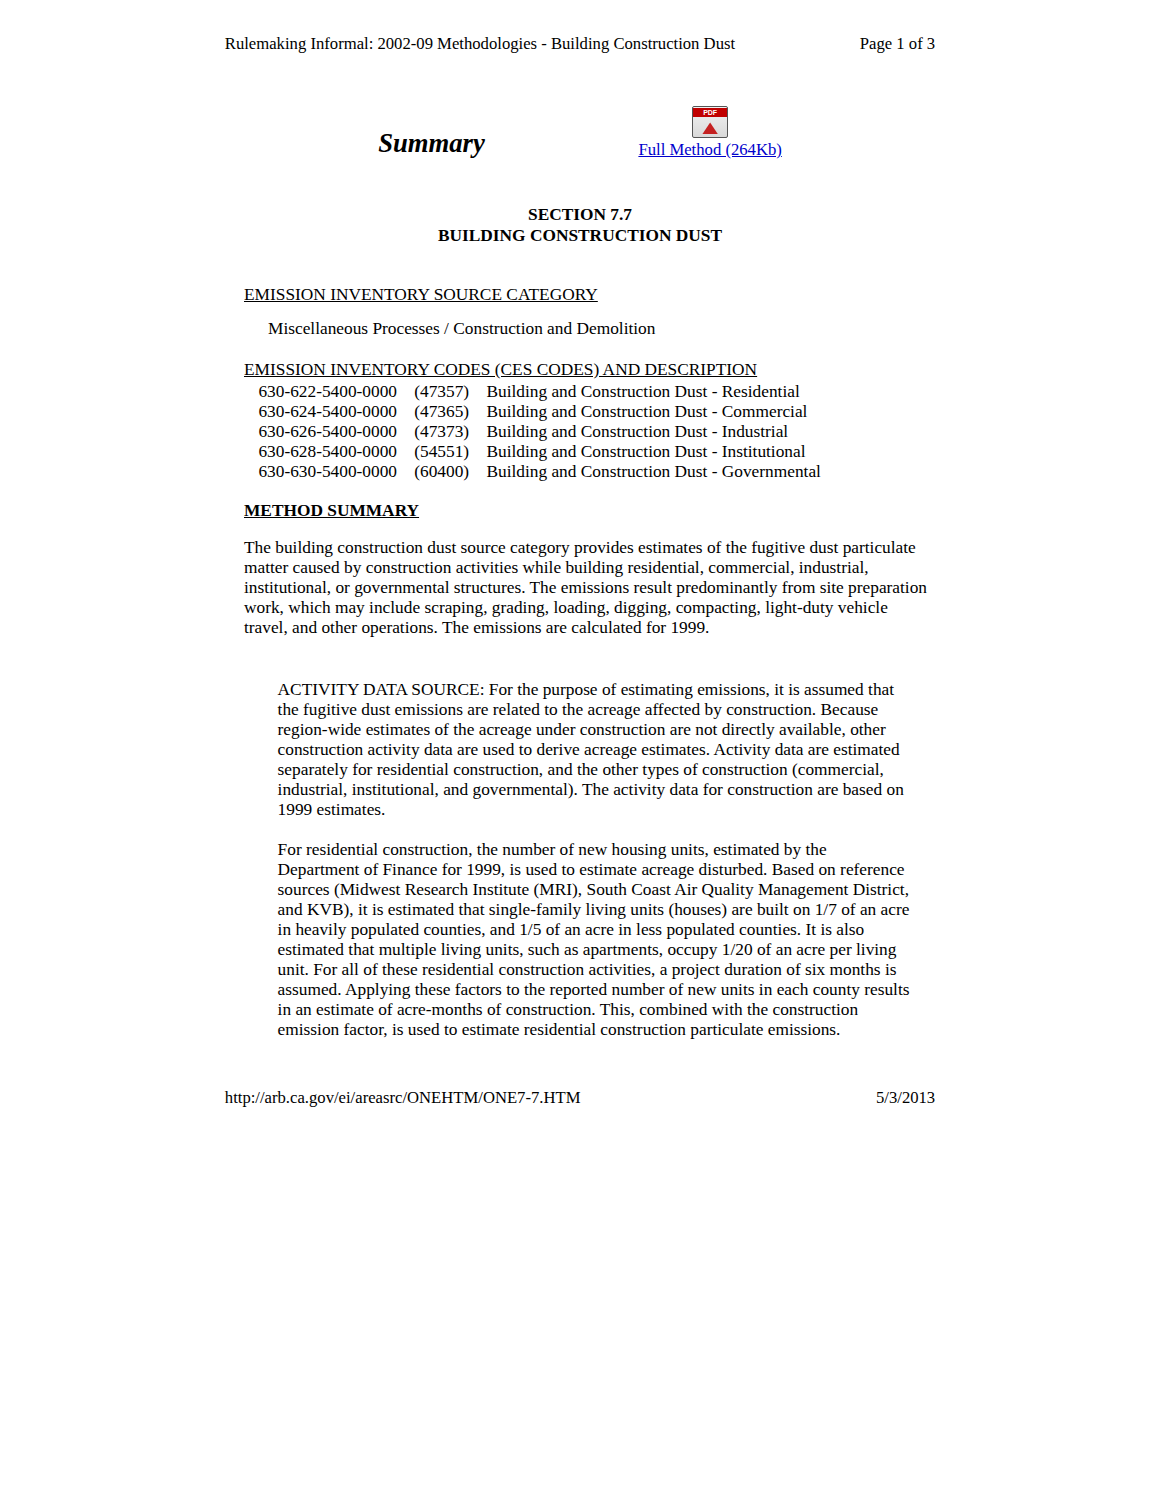Rulemaking Informal: 2002-09 Methodologies - Building Construction Dust Page 1 of 3
Summary
Full Method (264Kb)
SECTION 7.7
BUILDING CONSTRUCTION DUST
EMISSION INVENTORY SOURCE CATEGORY
Miscellaneous Processes / Construction and Demolition
EMISSION INVENTORY CODES (CES CODES) AND DESCRIPTION
| 630-622-5400-0000 | (47357) | Building and Construction Dust - Residential |
| 630-624-5400-0000 | (47365) | Building and Construction Dust - Commercial |
| 630-626-5400-0000 | (47373) | Building and Construction Dust - Industrial |
| 630-628-5400-0000 | (54551) | Building and Construction Dust - Institutional |
| 630-630-5400-0000 | (60400) | Building and Construction Dust - Governmental |
METHOD SUMMARY
The building construction dust source category provides estimates of the fugitive dust particulate matter caused by construction activities while building residential, commercial, industrial, institutional, or governmental structures. The emissions result predominantly from site preparation work, which may include scraping, grading, loading, digging, compacting, light-duty vehicle travel, and other operations. The emissions are calculated for 1999.
ACTIVITY DATA SOURCE: For the purpose of estimating emissions, it is assumed that the fugitive dust emissions are related to the acreage affected by construction. Because region-wide estimates of the acreage under construction are not directly available, other construction activity data are used to derive acreage estimates. Activity data are estimated separately for residential construction, and the other types of construction (commercial, industrial, institutional, and governmental). The activity data for construction are based on 1999 estimates.
For residential construction, the number of new housing units, estimated by the Department of Finance for 1999, is used to estimate acreage disturbed. Based on reference sources (Midwest Research Institute (MRI), South Coast Air Quality Management District, and KVB), it is estimated that single-family living units (houses) are built on 1/7 of an acre in heavily populated counties, and 1/5 of an acre in less populated counties. It is also estimated that multiple living units, such as apartments, occupy 1/20 of an acre per living unit. For all of these residential construction activities, a project duration of six months is assumed. Applying these factors to the reported number of new units in each county results in an estimate of acre-months of construction. This, combined with the construction emission factor, is used to estimate residential construction particulate emissions.
http://arb.ca.gov/ei/areasrc/ONEHTM/ONE7-7.HTM 5/3/2013